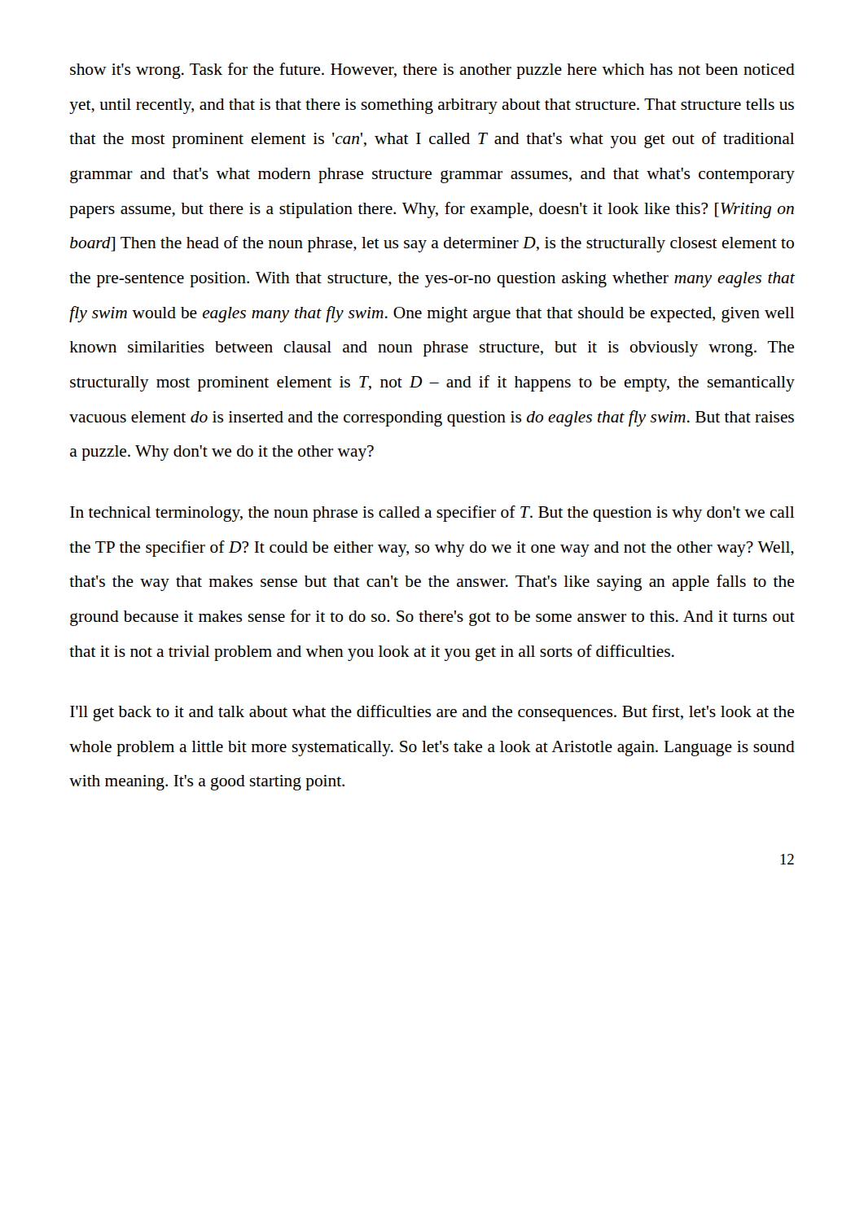show it's wrong. Task for the future. However, there is another puzzle here which has not been noticed yet, until recently, and that is that there is something arbitrary about that structure. That structure tells us that the most prominent element is 'can', what I called T and that's what you get out of traditional grammar and that's what modern phrase structure grammar assumes, and that what's contemporary papers assume, but there is a stipulation there. Why, for example, doesn't it look like this? [Writing on board] Then the head of the noun phrase, let us say a determiner D, is the structurally closest element to the pre-sentence position. With that structure, the yes-or-no question asking whether many eagles that fly swim would be eagles many that fly swim. One might argue that that should be expected, given well known similarities between clausal and noun phrase structure, but it is obviously wrong. The structurally most prominent element is T, not D – and if it happens to be empty, the semantically vacuous element do is inserted and the corresponding question is do eagles that fly swim. But that raises a puzzle. Why don't we do it the other way?
In technical terminology, the noun phrase is called a specifier of T. But the question is why don't we call the TP the specifier of D? It could be either way, so why do we it one way and not the other way? Well, that's the way that makes sense but that can't be the answer. That's like saying an apple falls to the ground because it makes sense for it to do so. So there's got to be some answer to this. And it turns out that it is not a trivial problem and when you look at it you get in all sorts of difficulties.
I'll get back to it and talk about what the difficulties are and the consequences. But first, let's look at the whole problem a little bit more systematically. So let's take a look at Aristotle again. Language is sound with meaning. It's a good starting point.
12